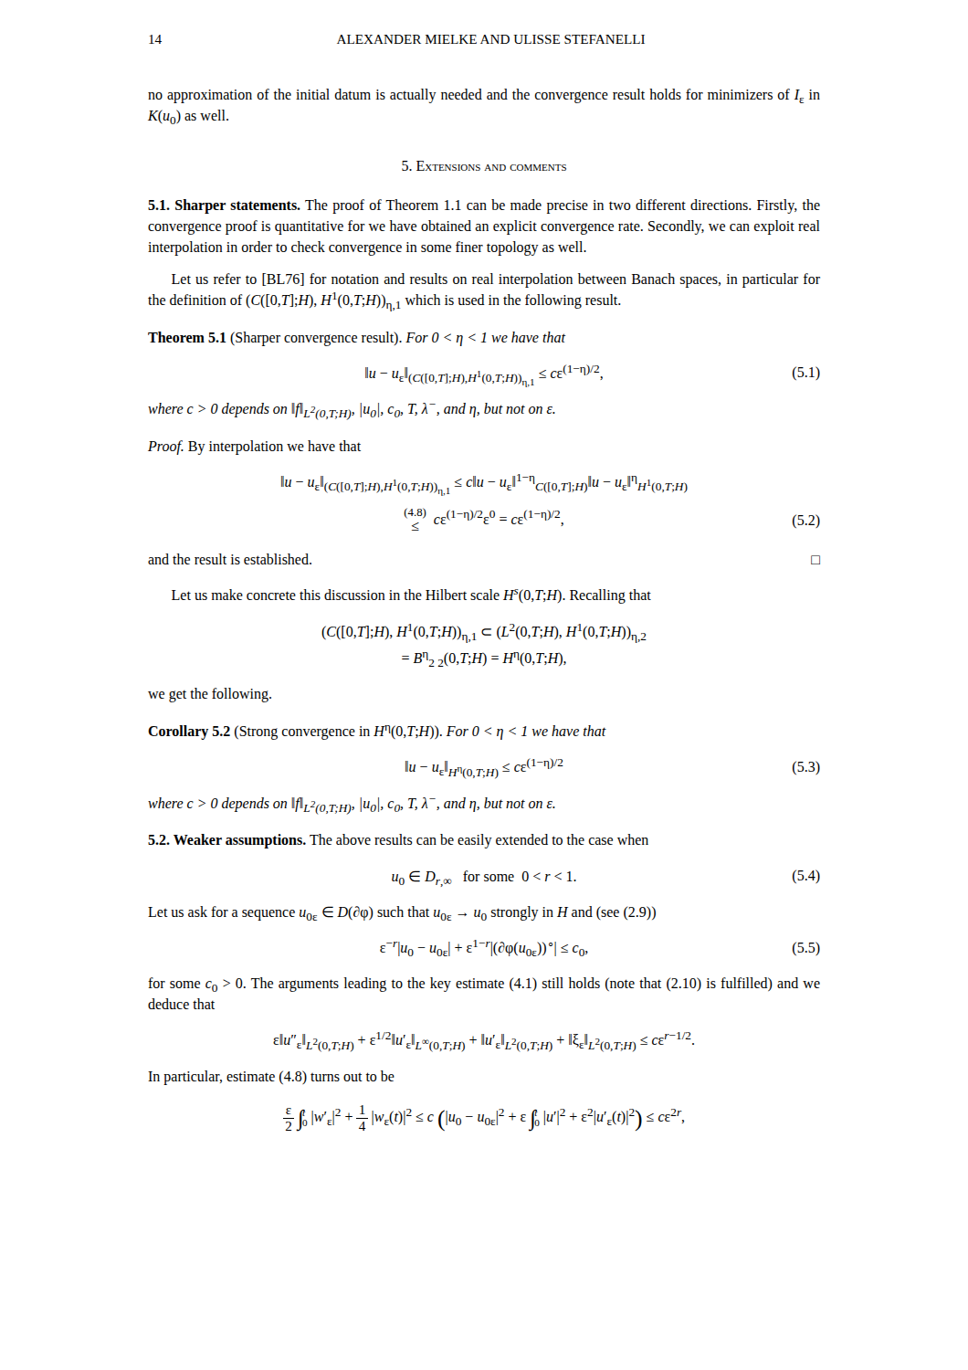14 ALEXANDER MIELKE AND ULISSE STEFANELLI
no approximation of the initial datum is actually needed and the convergence result holds for minimizers of Iε in K(u0) as well.
5. Extensions and comments
5.1. Sharper statements. The proof of Theorem 1.1 can be made precise in two different directions. Firstly, the convergence proof is quantitative for we have obtained an explicit convergence rate. Secondly, we can exploit real interpolation in order to check convergence in some finer topology as well.
Let us refer to [BL76] for notation and results on real interpolation between Banach spaces, in particular for the definition of (C([0,T];H), H1(0,T;H))η,1 which is used in the following result.
Theorem 5.1 (Sharper convergence result). For 0 < η < 1 we have that
‖u − uε‖(C([0,T];H),H1(0,T;H))η,1 ≤ cε(1−η)/2, (5.1)
where c > 0 depends on ‖f‖L2(0,T;H), |u0|, c0, T, λ−, and η, but not on ε.
Proof. By interpolation we have that
‖u − uε‖(C([0,T];H),H1(0,T;H))η,1 ≤ c‖u − uε‖1−ηC([0,T];H)‖u − uε‖ηH1(0,T;H)
(4.8)≤ cε(1−η)/2ε0 = cε(1−η)/2, (5.2)
and the result is established. □
Let us make concrete this discussion in the Hilbert scale Hs(0,T;H). Recalling that
(C([0,T];H), H1(0,T;H))η,1 ⊂ (L2(0,T;H), H1(0,T;H))η,2
= Bη2 2(0,T;H) = Hη(0,T;H),
we get the following.
Corollary 5.2 (Strong convergence in Hη(0,T;H)). For 0 < η < 1 we have that
‖u − uε‖Hη(0,T;H) ≤ cε(1−η)/2 (5.3)
where c > 0 depends on ‖f‖L2(0,T;H), |u0|, c0, T, λ−, and η, but not on ε.
5.2. Weaker assumptions. The above results can be easily extended to the case when
u0 ∈ Dr,∞ for some 0 < r < 1. (5.4)
Let us ask for a sequence u0ε ∈ D(∂φ) such that u0ε → u0 strongly in H and (see (2.9))
ε−r|u0 − u0ε| + ε1−r|(∂φ(u0ε))∘| ≤ c0, (5.5)
for some c0 > 0. The arguments leading to the key estimate (4.1) still holds (note that (2.10) is fulfilled) and we deduce that
ε‖u″ε‖L2(0,T;H) + ε1/2‖u′ε‖L∞(0,T;H) + ‖u′ε‖L2(0,T;H) + ‖ξε‖L2(0,T;H) ≤ cεr−1/2.
In particular, estimate (4.8) turns out to be
ε 2 ∫t 0 |w′ε|2 + 14 |wε(t)|2 ≤ c (|u0 − u0ε|2 + ε ∫t 0 |u′|2 + ε2|u′ε(t)|2) ≤ cε2r,